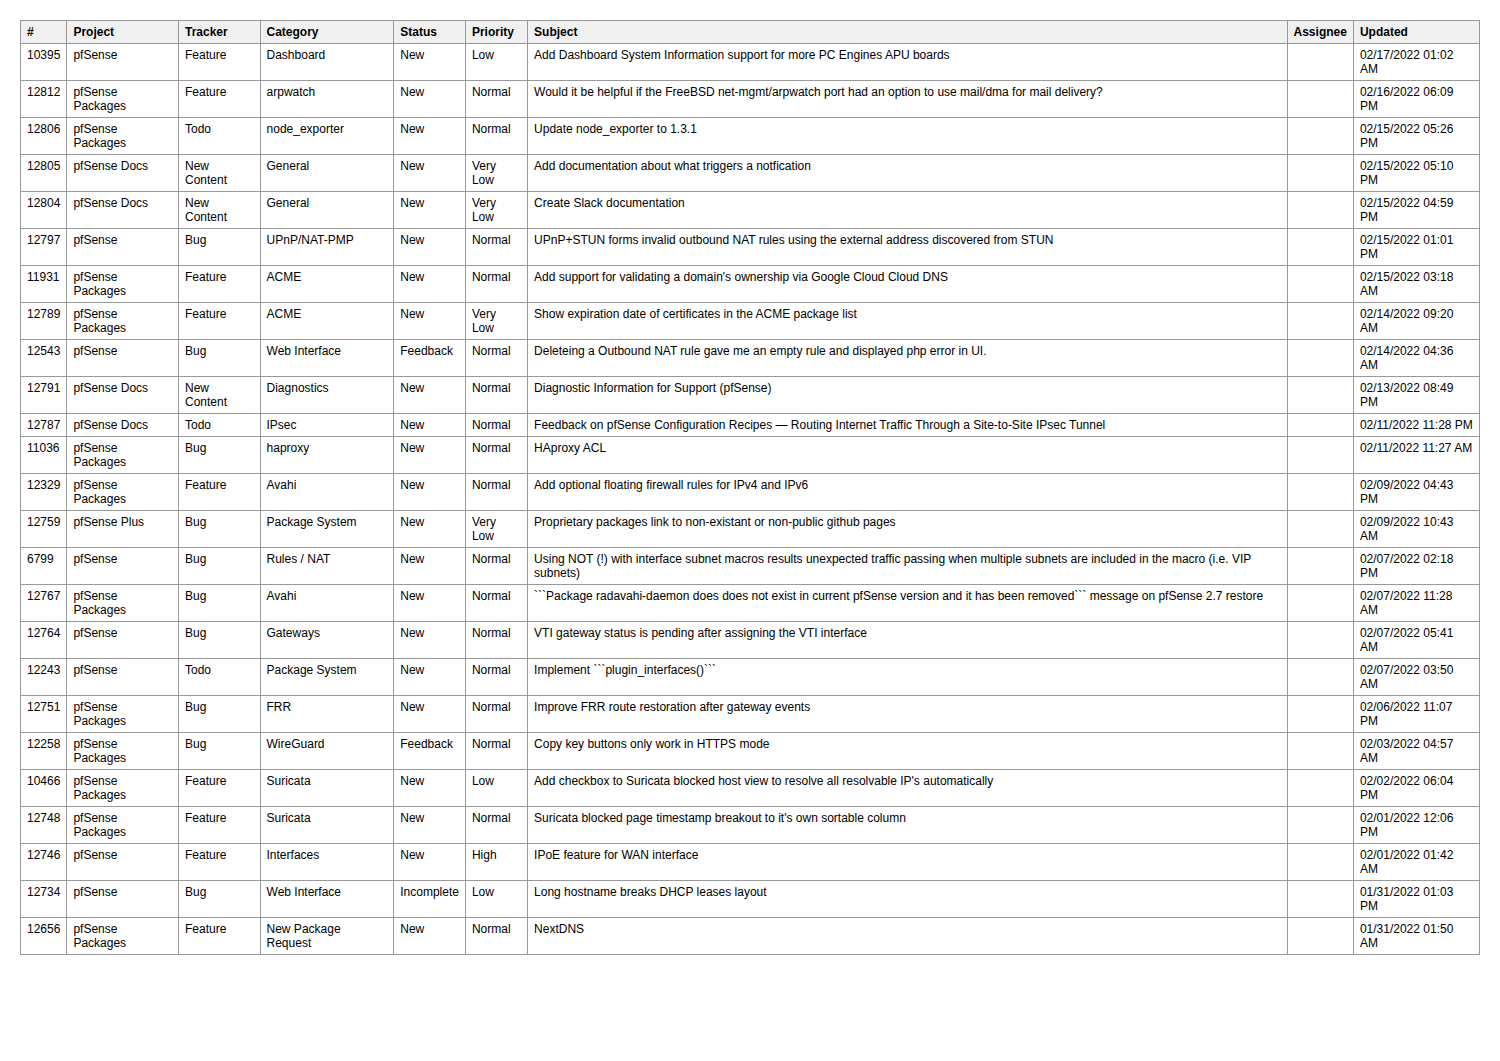| # | Project | Tracker | Category | Status | Priority | Subject | Assignee | Updated |
| --- | --- | --- | --- | --- | --- | --- | --- | --- |
| 10395 | pfSense | Feature | Dashboard | New | Low | Add Dashboard System Information support for more PC Engines APU boards | | 02/17/2022 01:02 AM |
| 12812 | pfSense Packages | Feature | arpwatch | New | Normal | Would it be helpful if the FreeBSD net-mgmt/arpwatch port had an option to use mail/dma for mail delivery? | | 02/16/2022 06:09 PM |
| 12806 | pfSense Packages | Todo | node_exporter | New | Normal | Update node_exporter to 1.3.1 | | 02/15/2022 05:26 PM |
| 12805 | pfSense Docs | New Content | General | New | Very Low | Add documentation about what triggers a notfication | | 02/15/2022 05:10 PM |
| 12804 | pfSense Docs | New Content | General | New | Very Low | Create Slack documentation | | 02/15/2022 04:59 PM |
| 12797 | pfSense | Bug | UPnP/NAT-PMP | New | Normal | UPnP+STUN forms invalid outbound NAT rules using the external address discovered from STUN | | 02/15/2022 01:01 PM |
| 11931 | pfSense Packages | Feature | ACME | New | Normal | Add support for validating a domain's ownership via Google Cloud Cloud DNS | | 02/15/2022 03:18 AM |
| 12789 | pfSense Packages | Feature | ACME | New | Very Low | Show expiration date of certificates in the ACME package list | | 02/14/2022 09:20 AM |
| 12543 | pfSense | Bug | Web Interface | Feedback | Normal | Deleteing a Outbound NAT rule gave me an empty rule and displayed php error in UI. | | 02/14/2022 04:36 AM |
| 12791 | pfSense Docs | New Content | Diagnostics | New | Normal | Diagnostic Information for Support (pfSense) | | 02/13/2022 08:49 PM |
| 12787 | pfSense Docs | Todo | IPsec | New | Normal | Feedback on pfSense Configuration Recipes — Routing Internet Traffic Through a Site-to-Site IPsec Tunnel | | 02/11/2022 11:28 PM |
| 11036 | pfSense Packages | Bug | haproxy | New | Normal | HAproxy ACL | | 02/11/2022 11:27 AM |
| 12329 | pfSense Packages | Feature | Avahi | New | Normal | Add optional floating firewall rules for IPv4 and IPv6 | | 02/09/2022 04:43 PM |
| 12759 | pfSense Plus | Bug | Package System | New | Very Low | Proprietary packages link to non-existant or non-public github pages | | 02/09/2022 10:43 AM |
| 6799 | pfSense | Bug | Rules / NAT | New | Normal | Using NOT (!) with interface subnet macros results unexpected traffic passing when multiple subnets are included in the macro (i.e. VIP subnets) | | 02/07/2022 02:18 PM |
| 12767 | pfSense Packages | Bug | Avahi | New | Normal | ```Package radavahi-daemon does does not exist in current pfSense version and it has been removed``` message on pfSense 2.7 restore | | 02/07/2022 11:28 AM |
| 12764 | pfSense | Bug | Gateways | New | Normal | VTI gateway status is pending after assigning the VTI interface | | 02/07/2022 05:41 AM |
| 12243 | pfSense | Todo | Package System | New | Normal | Implement ```plugin_interfaces()``` | | 02/07/2022 03:50 AM |
| 12751 | pfSense Packages | Bug | FRR | New | Normal | Improve FRR route restoration after gateway events | | 02/06/2022 11:07 PM |
| 12258 | pfSense Packages | Bug | WireGuard | Feedback | Normal | Copy key buttons only work in HTTPS mode | | 02/03/2022 04:57 AM |
| 10466 | pfSense Packages | Feature | Suricata | New | Low | Add checkbox to Suricata blocked host view to resolve all resolvable IP's automatically | | 02/02/2022 06:04 PM |
| 12748 | pfSense Packages | Feature | Suricata | New | Normal | Suricata blocked page timestamp breakout to it's own sortable column | | 02/01/2022 12:06 PM |
| 12746 | pfSense | Feature | Interfaces | New | High | IPoE feature for WAN interface | | 02/01/2022 01:42 AM |
| 12734 | pfSense | Bug | Web Interface | Incomplete | Low | Long hostname breaks DHCP leases layout | | 01/31/2022 01:03 PM |
| 12656 | pfSense Packages | Feature | New Package Request | New | Normal | NextDNS | | 01/31/2022 01:50 AM |